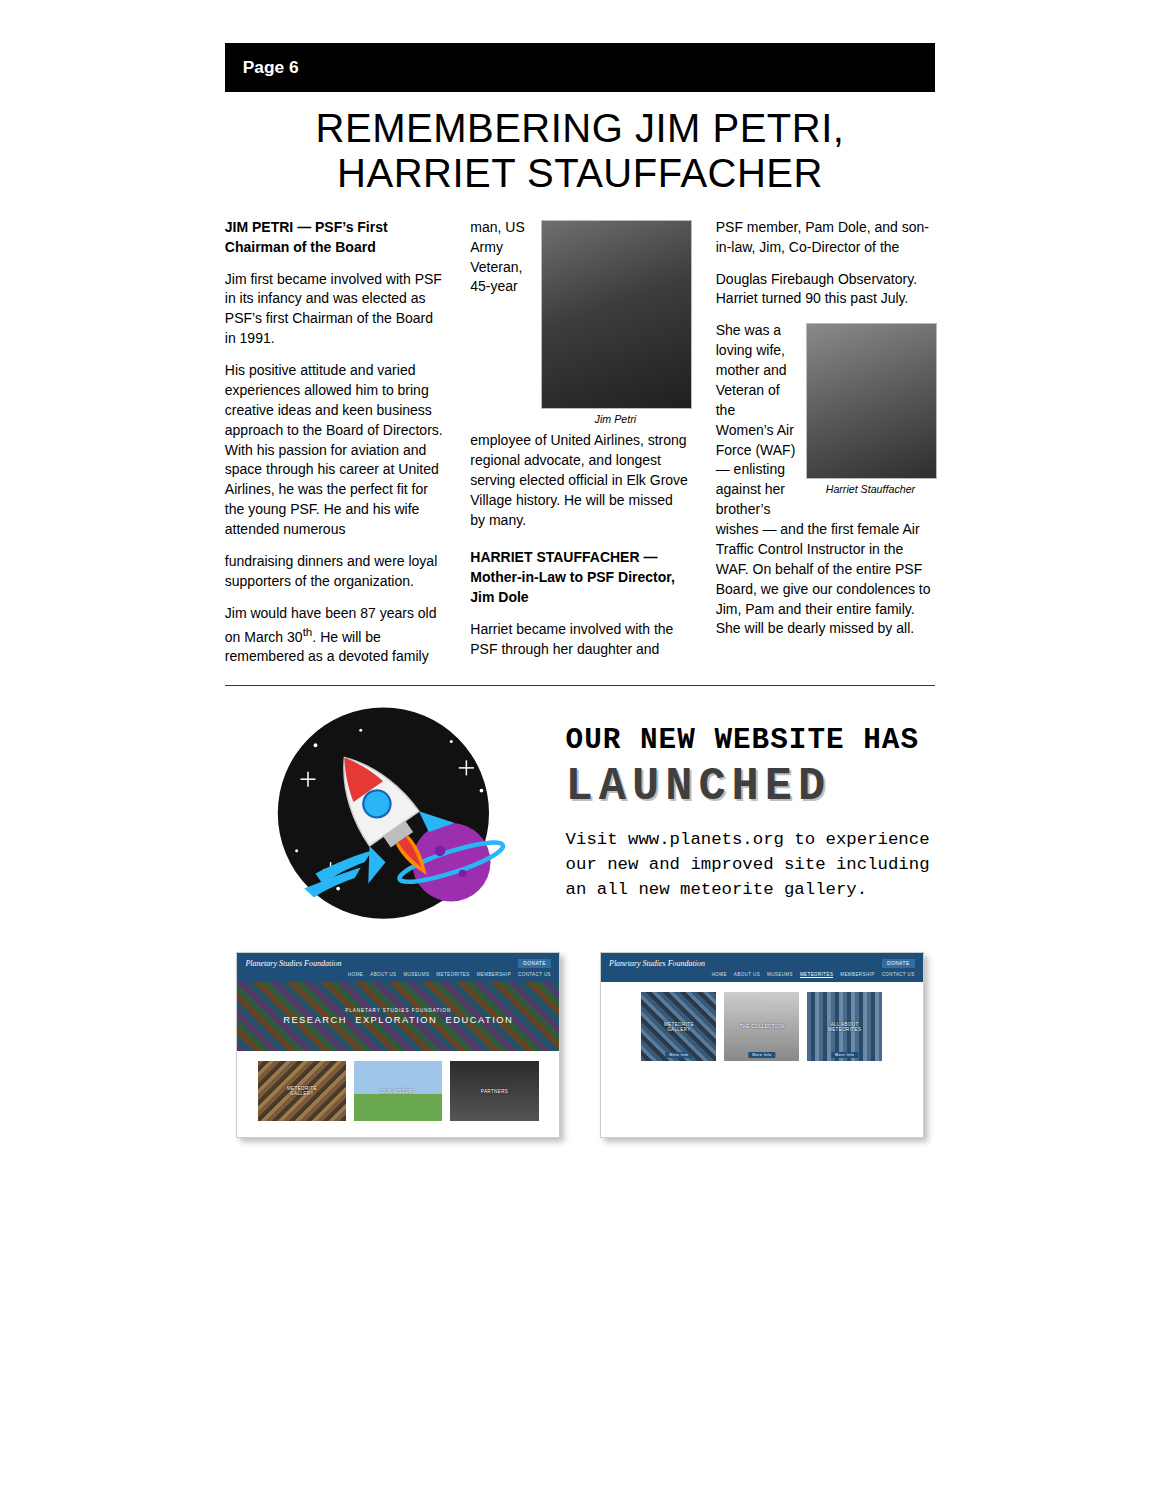Page 6
REMEMBERING JIM PETRI,
HARRIET STAUFFACHER
JIM PETRI — PSF’s First Chairman of the Board
Jim first became involved with PSF in its infancy and was elected as PSF’s first Chairman of the Board in 1991.
His positive attitude and varied experiences allowed him to bring creative ideas and keen business approach to the Board of Directors. With his passion for aviation and space through his career at United Airlines, he was the perfect fit for the young PSF. He and his wife attended numerous
Jim Petri
fundraising dinners and were loyal supporters of the organization.
Jim would have been 87 years old on March 30th. He will be remembered as a devoted family man, US Army Veteran, 45-year employee of United Airlines, strong regional advocate, and longest serving elected official in Elk Grove Village history. He will be missed by many.
HARRIET STAUFFACHER — Mother-in-Law to PSF Director, Jim Dole
Harriet became involved with the PSF through her daughter and PSF member, Pam Dole, and son-in-law, Jim, Co-Director of the
Douglas Firebaugh Observatory. Harriet turned 90 this past July.
Harriet Stauffacher
She was a loving wife, mother and Veteran of the Women’s Air Force (WAF) — enlisting against her brother’s wishes — and the first female Air Traffic Control Instructor in the WAF. On behalf of the entire PSF Board, we give our condolences to Jim, Pam and their entire family. She will be dearly missed by all.
OUR NEW WEBSITE HAS
LAUNCHED
Visit www.planets.org to experience our new and improved site including an all new meteorite gallery.
Planetary Studies Foundation DONATE
HOME ABOUT US MUSEUMS METEORITES MEMBERSHIP CONTACT US
PLANETARY STUDIES FOUNDATION
RESEARCH EXPLORATION EDUCATION
METEORITE
GALLERY
OUR HISTORY
PARTNERS
Planetary Studies Foundation DONATE
HOME ABOUT US MUSEUMS METEORITES MEMBERSHIP CONTACT US
METEORITE
GALLERY More Info
THE COLLECTION More Info
ALL ABOUT
METEORITES More Info